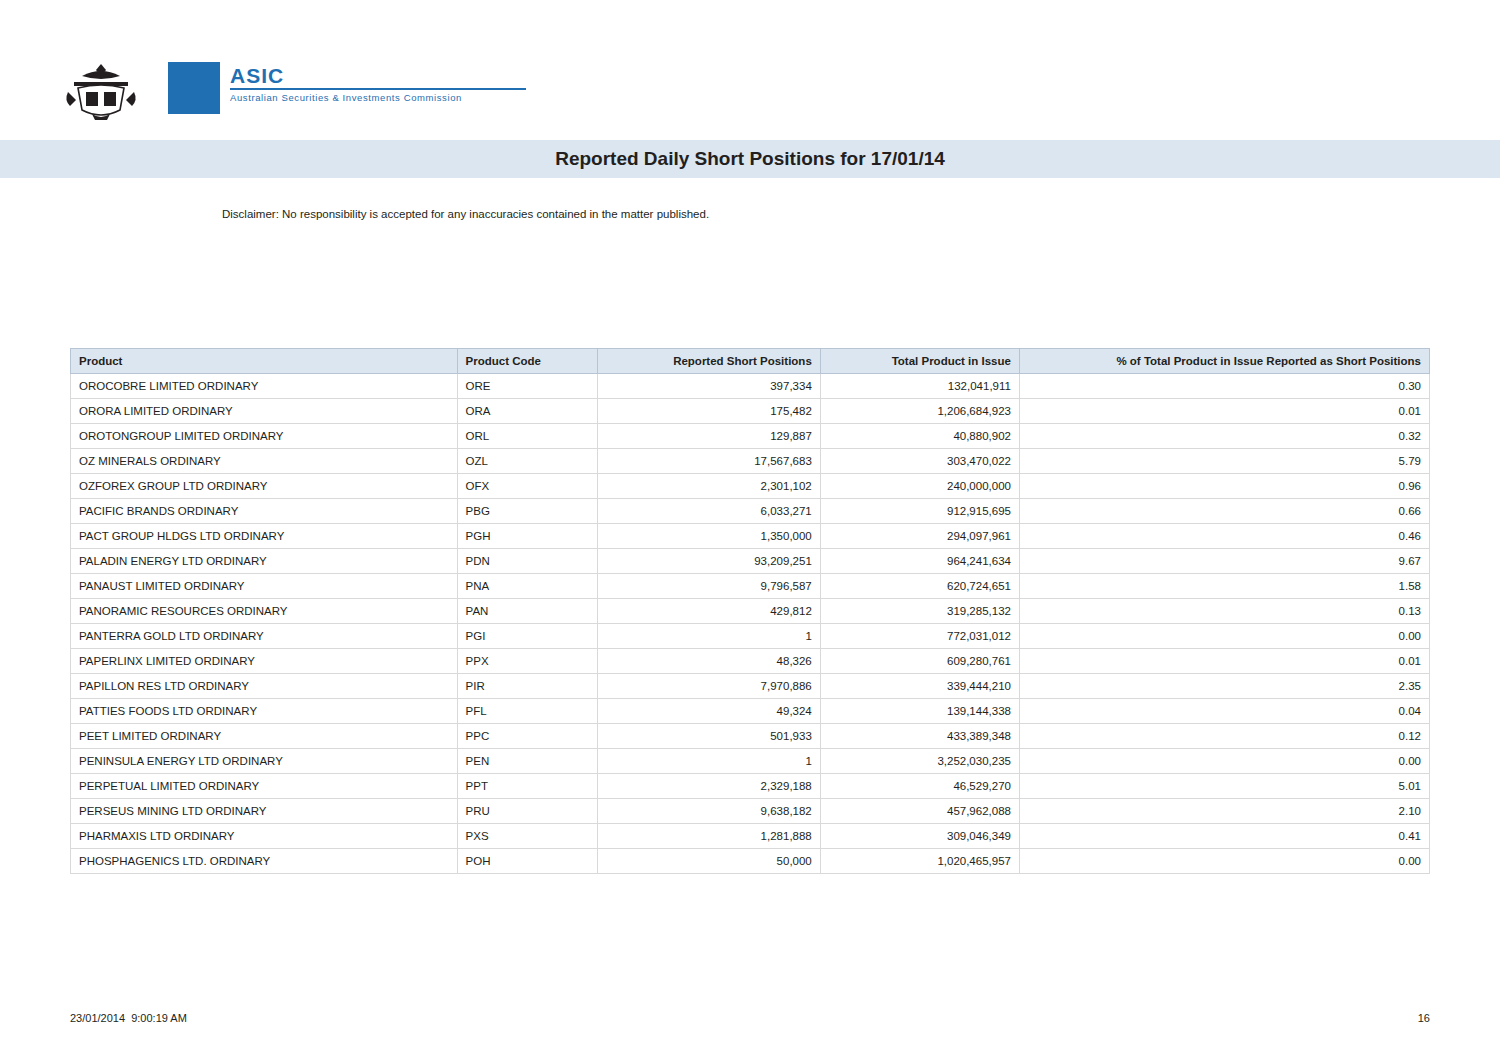ASIC
Australian Securities & Investments Commission
Reported Daily Short Positions for 17/01/14
Disclaimer: No responsibility is accepted for any inaccuracies contained in the matter published.
| Product | Product Code | Reported Short Positions | Total Product in Issue | % of Total Product in Issue Reported as Short Positions |
| --- | --- | --- | --- | --- |
| OROCOBRE LIMITED ORDINARY | ORE | 397,334 | 132,041,911 | 0.30 |
| ORORA LIMITED ORDINARY | ORA | 175,482 | 1,206,684,923 | 0.01 |
| OROTONGROUP LIMITED ORDINARY | ORL | 129,887 | 40,880,902 | 0.32 |
| OZ MINERALS ORDINARY | OZL | 17,567,683 | 303,470,022 | 5.79 |
| OZFOREX GROUP LTD ORDINARY | OFX | 2,301,102 | 240,000,000 | 0.96 |
| PACIFIC BRANDS ORDINARY | PBG | 6,033,271 | 912,915,695 | 0.66 |
| PACT GROUP HLDGS LTD ORDINARY | PGH | 1,350,000 | 294,097,961 | 0.46 |
| PALADIN ENERGY LTD ORDINARY | PDN | 93,209,251 | 964,241,634 | 9.67 |
| PANAUST LIMITED ORDINARY | PNA | 9,796,587 | 620,724,651 | 1.58 |
| PANORAMIC RESOURCES ORDINARY | PAN | 429,812 | 319,285,132 | 0.13 |
| PANTERRA GOLD LTD ORDINARY | PGI | 1 | 772,031,012 | 0.00 |
| PAPERLINX LIMITED ORDINARY | PPX | 48,326 | 609,280,761 | 0.01 |
| PAPILLON RES LTD ORDINARY | PIR | 7,970,886 | 339,444,210 | 2.35 |
| PATTIES FOODS LTD ORDINARY | PFL | 49,324 | 139,144,338 | 0.04 |
| PEET LIMITED ORDINARY | PPC | 501,933 | 433,389,348 | 0.12 |
| PENINSULA ENERGY LTD ORDINARY | PEN | 1 | 3,252,030,235 | 0.00 |
| PERPETUAL LIMITED ORDINARY | PPT | 2,329,188 | 46,529,270 | 5.01 |
| PERSEUS MINING LTD ORDINARY | PRU | 9,638,182 | 457,962,088 | 2.10 |
| PHARMAXIS LTD ORDINARY | PXS | 1,281,888 | 309,046,349 | 0.41 |
| PHOSPHAGENICS LTD. ORDINARY | POH | 50,000 | 1,020,465,957 | 0.00 |
23/01/2014 9:00:19 AM
16